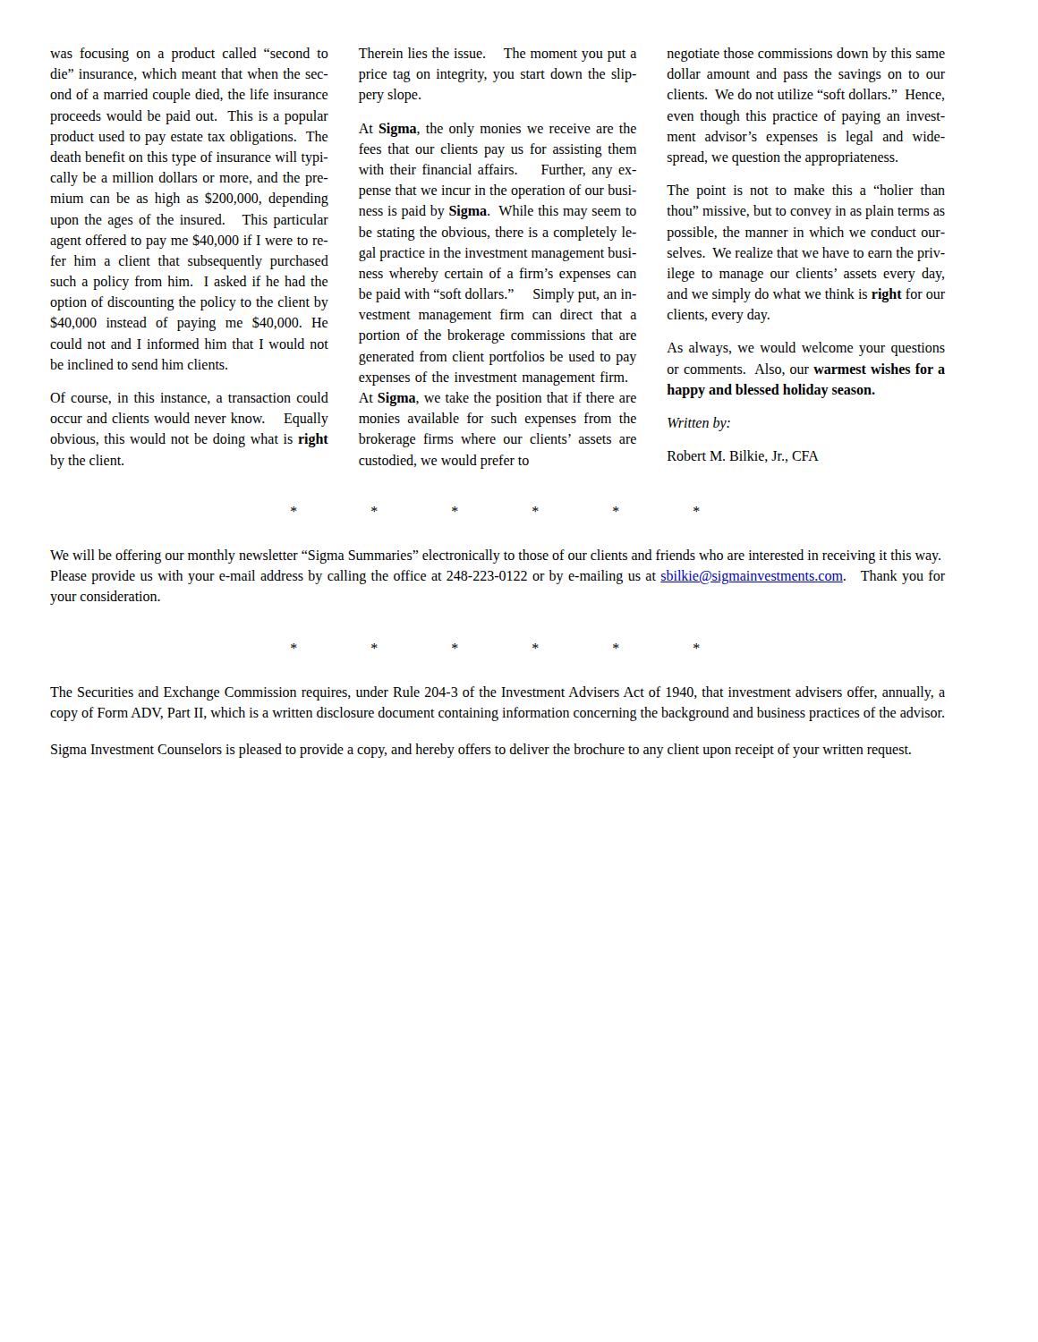was focusing on a product called “second to die” insurance, which meant that when the second of a married couple died, the life insurance proceeds would be paid out. This is a popular product used to pay estate tax obligations. The death benefit on this type of insurance will typically be a million dollars or more, and the premium can be as high as $200,000, depending upon the ages of the insured. This particular agent offered to pay me $40,000 if I were to refer him a client that subsequently purchased such a policy from him. I asked if he had the option of discounting the policy to the client by $40,000 instead of paying me $40,000. He could not and I informed him that I would not be inclined to send him clients.
Of course, in this instance, a transaction could occur and clients would never know. Equally obvious, this would not be doing what is right by the client.
Therein lies the issue. The moment you put a price tag on integrity, you start down the slippery slope.
At Sigma, the only monies we receive are the fees that our clients pay us for assisting them with their financial affairs. Further, any expense that we incur in the operation of our business is paid by Sigma. While this may seem to be stating the obvious, there is a completely legal practice in the investment management business whereby certain of a firm’s expenses can be paid with “soft dollars.” Simply put, an investment management firm can direct that a portion of the brokerage commissions that are generated from client portfolios be used to pay expenses of the investment management firm. At Sigma, we take the position that if there are monies available for such expenses from the brokerage firms where our clients’ assets are custodied, we would prefer to
negotiate those commissions down by this same dollar amount and pass the savings on to our clients. We do not utilize “soft dollars.” Hence, even though this practice of paying an investment advisor’s expenses is legal and widespread, we question the appropriateness.
The point is not to make this a “holier than thou” missive, but to convey in as plain terms as possible, the manner in which we conduct ourselves. We realize that we have to earn the privilege to manage our clients’ assets every day, and we simply do what we think is right for our clients, every day.
As always, we would welcome your questions or comments. Also, our warmest wishes for a happy and blessed holiday season.
Written by:
Robert M. Bilkie, Jr., CFA
******
We will be offering our monthly newsletter “Sigma Summaries” electronically to those of our clients and friends who are interested in receiving it this way. Please provide us with your e-mail address by calling the office at 248-223-0122 or by e-mailing us at sbilkie@sigmainvestments.com. Thank you for your consideration.
******
The Securities and Exchange Commission requires, under Rule 204-3 of the Investment Advisers Act of 1940, that investment advisers offer, annually, a copy of Form ADV, Part II, which is a written disclosure document containing information concerning the background and business practices of the advisor.
Sigma Investment Counselors is pleased to provide a copy, and hereby offers to deliver the brochure to any client upon receipt of your written request.